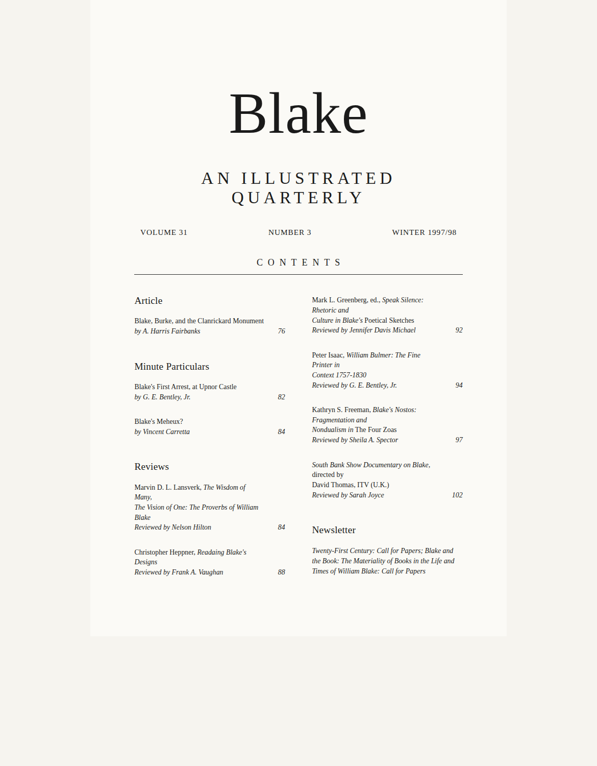Blake
An Illustrated Quarterly
VOLUME 31 NUMBER 3 WINTER 1997/98
Contents
Article
Blake, Burke, and the Clanrickard Monument
by A. Harris Fairbanks
76
Minute Particulars
Blake's First Arrest, at Upnor Castle
by G. E. Bentley, Jr.
82
Blake's Meheux?
by Vincent Carretta
84
Reviews
Marvin D. L. Lansverk, The Wisdom of Many,
The Vision of One: The Proverbs of William Blake
Reviewed by Nelson Hilton
84
Christopher Heppner, Readaing Blake's Designs
Reviewed by Frank A. Vaughan
88
Mark L. Greenberg, ed., Speak Silence: Rhetoric and
Culture in Blake's Poetical Sketches
Reviewed by Jennifer Davis Michael
92
Peter Isaac, William Bulmer: The Fine Printer in
Context 1757-1830
Reviewed by G. E. Bentley, Jr.
94
Kathryn S. Freeman, Blake's Nostos: Fragmentation and
Nondualism in The Four Zoas
Reviewed by Sheila A. Spector
97
South Bank Show Documentary on Blake, directed by
David Thomas, ITV (U.K.)
Reviewed by Sarah Joyce
102
Newsletter
Twenty-First Century: Call for Papers; Blake and the Book: The Materiality of Books in the Life and Times of William Blake: Call for Papers